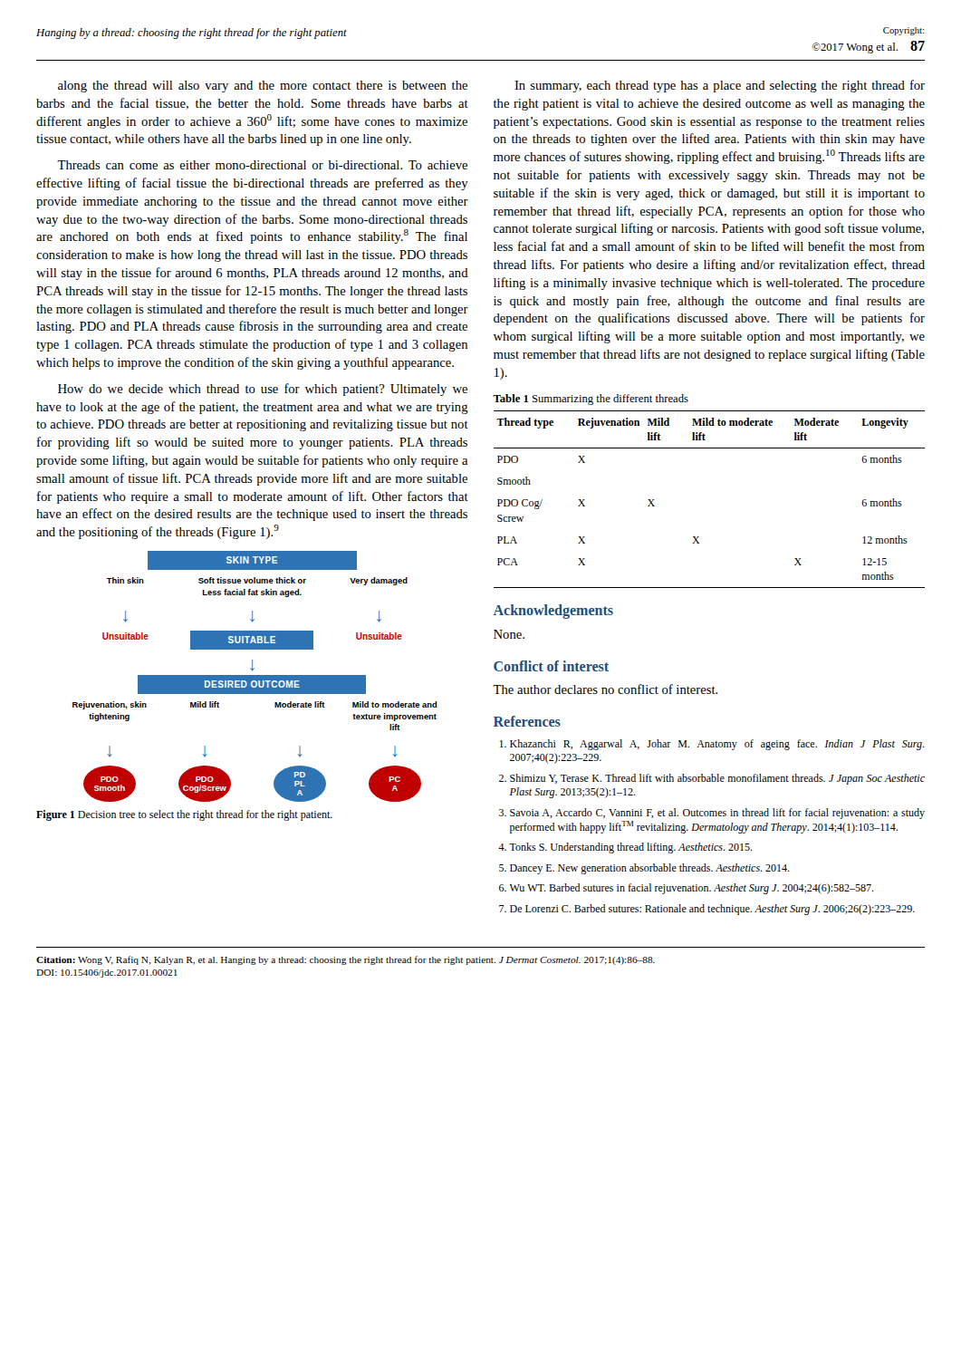Hanging by a thread: choosing the right thread for the right patient
Copyright:
©2017 Wong et al. 87
along the thread will also vary and the more contact there is between the barbs and the facial tissue, the better the hold. Some threads have barbs at different angles in order to achieve a 3600 lift; some have cones to maximize tissue contact, while others have all the barbs lined up in one line only.
Threads can come as either mono-directional or bi-directional. To achieve effective lifting of facial tissue the bi-directional threads are preferred as they provide immediate anchoring to the tissue and the thread cannot move either way due to the two-way direction of the barbs. Some mono-directional threads are anchored on both ends at fixed points to enhance stability.8 The final consideration to make is how long the thread will last in the tissue. PDO threads will stay in the tissue for around 6 months, PLA threads around 12 months, and PCA threads will stay in the tissue for 12-15 months. The longer the thread lasts the more collagen is stimulated and therefore the result is much better and longer lasting. PDO and PLA threads cause fibrosis in the surrounding area and create type 1 collagen. PCA threads stimulate the production of type 1 and 3 collagen which helps to improve the condition of the skin giving a youthful appearance.
How do we decide which thread to use for which patient? Ultimately we have to look at the age of the patient, the treatment area and what we are trying to achieve. PDO threads are better at repositioning and revitalizing tissue but not for providing lift so would be suited more to younger patients. PLA threads provide some lifting, but again would be suitable for patients who only require a small amount of tissue lift. PCA threads provide more lift and are more suitable for patients who require a small to moderate amount of lift. Other factors that have an effect on the desired results are the technique used to insert the threads and the positioning of the threads (Figure 1).9
SKIN TYPE
Thin skin
Soft tissue volume thick or Less facial fat skin aged.
Very damaged
↓
↓
↓
Unsuitable
SUITABLE
Unsuitable
↓
DESIRED OUTCOME
Rejuvenation, skin tightening
Mild lift
Moderate lift
Mild to moderate and texture improvement lift
↓
↓
↓
↓
PDO
Smooth
PDO
Cog/Screw
PD
PL
A
PC
A
Figure 1 Decision tree to select the right thread for the right patient.
In summary, each thread type has a place and selecting the right thread for the right patient is vital to achieve the desired outcome as well as managing the patient’s expectations. Good skin is essential as response to the treatment relies on the threads to tighten over the lifted area. Patients with thin skin may have more chances of sutures showing, rippling effect and bruising.10 Threads lifts are not suitable for patients with excessively saggy skin. Threads may not be suitable if the skin is very aged, thick or damaged, but still it is important to remember that thread lift, especially PCA, represents an option for those who cannot tolerate surgical lifting or narcosis. Patients with good soft tissue volume, less facial fat and a small amount of skin to be lifted will benefit the most from thread lifts. For patients who desire a lifting and/or revitalization effect, thread lifting is a minimally invasive technique which is well-tolerated. The procedure is quick and mostly pain free, although the outcome and final results are dependent on the qualifications discussed above. There will be patients for whom surgical lifting will be a more suitable option and most importantly, we must remember that thread lifts are not designed to replace surgical lifting (Table 1).
Table 1 Summarizing the different threads
| Thread type | Rejuvenation | Mild lift | Mild to moderate lift | Moderate lift | Longevity |
| --- | --- | --- | --- | --- | --- |
| PDO | X | | | | 6 months |
| Smooth | | | | | |
| PDO Cog/ Screw | X | X | | | 6 months |
| PLA | X | | X | | 12 months |
| PCA | X | | | X | 12-15 months |
Acknowledgements
None.
Conflict of interest
The author declares no conflict of interest.
References
Khazanchi R, Aggarwal A, Johar M. Anatomy of ageing face. Indian J Plast Surg. 2007;40(2):223–229.
Shimizu Y, Terase K. Thread lift with absorbable monofilament threads. J Japan Soc Aesthetic Plast Surg. 2013;35(2):1–12.
Savoia A, Accardo C, Vannini F, et al. Outcomes in thread lift for facial rejuvenation: a study performed with happy liftTM revitalizing. Dermatology and Therapy. 2014;4(1):103–114.
Tonks S. Understanding thread lifting. Aesthetics. 2015.
Dancey E. New generation absorbable threads. Aesthetics. 2014.
Wu WT. Barbed sutures in facial rejuvenation. Aesthet Surg J. 2004;24(6):582–587.
De Lorenzi C. Barbed sutures: Rationale and technique. Aesthet Surg J. 2006;26(2):223–229.
Citation: Wong V, Rafiq N, Kalyan R, et al. Hanging by a thread: choosing the right thread for the right patient. J Dermat Cosmetol. 2017;1(4):86–88.
DOI: 10.15406/jdc.2017.01.00021